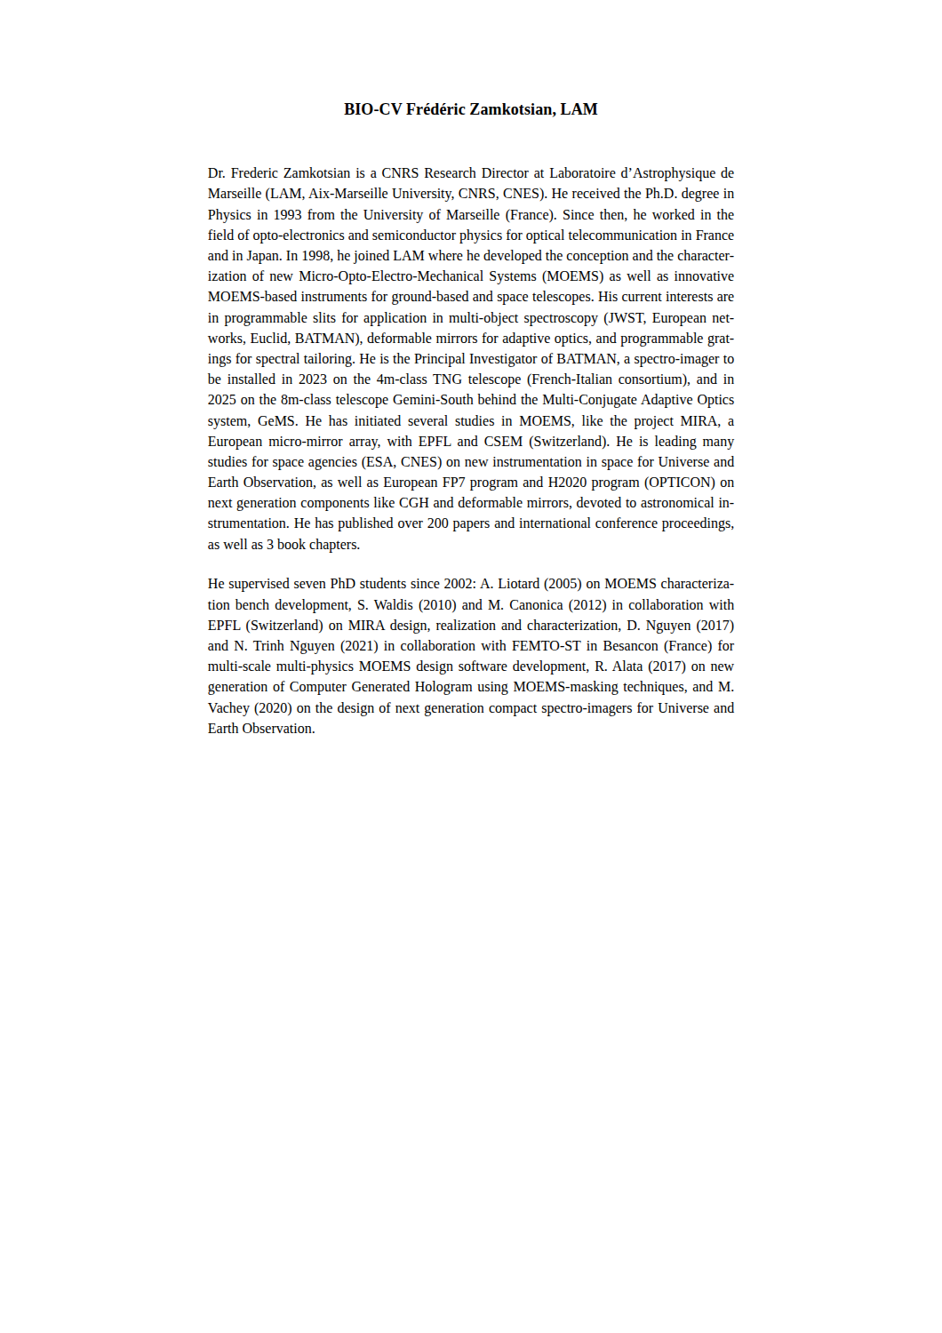BIO-CV Frédéric Zamkotsian, LAM
Dr. Frederic Zamkotsian is a CNRS Research Director at Laboratoire d’Astrophysique de Marseille (LAM, Aix-Marseille University, CNRS, CNES). He received the Ph.D. degree in Physics in 1993 from the University of Marseille (France). Since then, he worked in the field of opto-electronics and semiconductor physics for optical telecommunication in France and in Japan. In 1998, he joined LAM where he developed the conception and the characterization of new Micro-Opto-Electro-Mechanical Systems (MOEMS) as well as innovative MOEMS-based instruments for ground-based and space telescopes. His current interests are in programmable slits for application in multi-object spectroscopy (JWST, European networks, Euclid, BATMAN), deformable mirrors for adaptive optics, and programmable gratings for spectral tailoring. He is the Principal Investigator of BATMAN, a spectro-imager to be installed in 2023 on the 4m-class TNG telescope (French-Italian consortium), and in 2025 on the 8m-class telescope Gemini-South behind the Multi-Conjugate Adaptive Optics system, GeMS. He has initiated several studies in MOEMS, like the project MIRA, a European micro-mirror array, with EPFL and CSEM (Switzerland). He is leading many studies for space agencies (ESA, CNES) on new instrumentation in space for Universe and Earth Observation, as well as European FP7 program and H2020 program (OPTICON) on next generation components like CGH and deformable mirrors, devoted to astronomical instrumentation. He has published over 200 papers and international conference proceedings, as well as 3 book chapters.
He supervised seven PhD students since 2002: A. Liotard (2005) on MOEMS characterization bench development, S. Waldis (2010) and M. Canonica (2012) in collaboration with EPFL (Switzerland) on MIRA design, realization and characterization, D. Nguyen (2017) and N. Trinh Nguyen (2021) in collaboration with FEMTO-ST in Besancon (France) for multi-scale multi-physics MOEMS design software development, R. Alata (2017) on new generation of Computer Generated Hologram using MOEMS-masking techniques, and M. Vachey (2020) on the design of next generation compact spectro-imagers for Universe and Earth Observation.